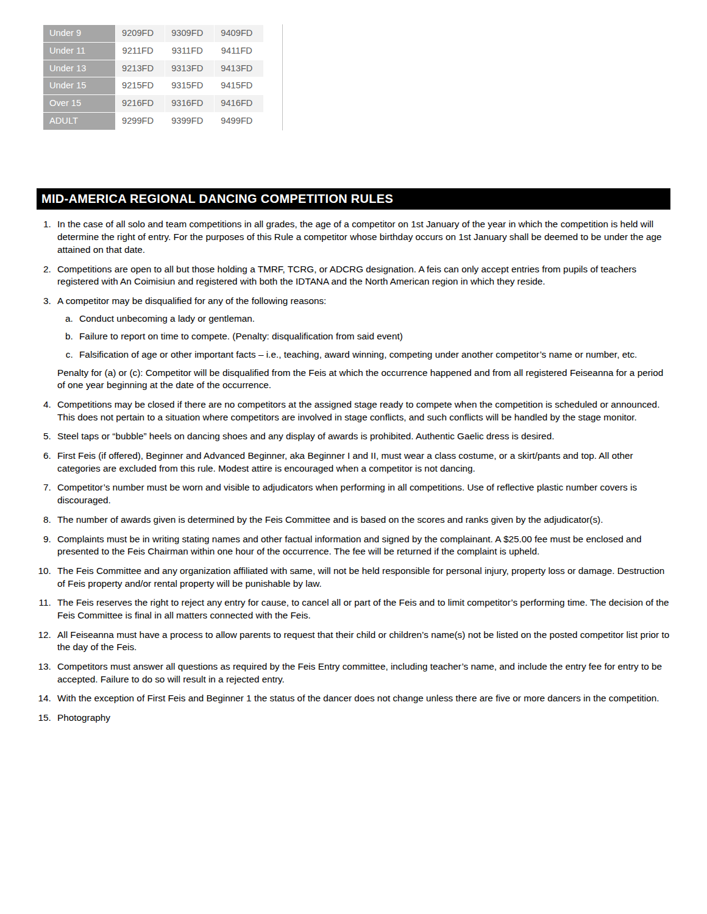| Under 9 | 9209FD | 9309FD | 9409FD |
| Under 11 | 9211FD | 9311FD | 9411FD |
| Under 13 | 9213FD | 9313FD | 9413FD |
| Under 15 | 9215FD | 9315FD | 9415FD |
| Over 15 | 9216FD | 9316FD | 9416FD |
| ADULT | 9299FD | 9399FD | 9499FD |
MID-AMERICA REGIONAL DANCING COMPETITION RULES
In the case of all solo and team competitions in all grades, the age of a competitor on 1st January of the year in which the competition is held will determine the right of entry. For the purposes of this Rule a competitor whose birthday occurs on 1st January shall be deemed to be under the age attained on that date.
Competitions are open to all but those holding a TMRF, TCRG, or ADCRG designation. A feis can only accept entries from pupils of teachers registered with An Coimisiun and registered with both the IDTANA and the North American region in which they reside.
A competitor may be disqualified for any of the following reasons:
Conduct unbecoming a lady or gentleman.
Failure to report on time to compete. (Penalty: disqualification from said event)
Falsification of age or other important facts – i.e., teaching, award winning, competing under another competitor’s name or number, etc.
Penalty for (a) or (c): Competitor will be disqualified from the Feis at which the occurrence happened and from all registered Feiseanna for a period of one year beginning at the date of the occurrence.
Competitions may be closed if there are no competitors at the assigned stage ready to compete when the competition is scheduled or announced. This does not pertain to a situation where competitors are involved in stage conflicts, and such conflicts will be handled by the stage monitor.
Steel taps or “bubble” heels on dancing shoes and any display of awards is prohibited. Authentic Gaelic dress is desired.
First Feis (if offered), Beginner and Advanced Beginner, aka Beginner I and II, must wear a class costume, or a skirt/pants and top. All other categories are excluded from this rule. Modest attire is encouraged when a competitor is not dancing.
Competitor’s number must be worn and visible to adjudicators when performing in all competitions. Use of reflective plastic number covers is discouraged.
The number of awards given is determined by the Feis Committee and is based on the scores and ranks given by the adjudicator(s).
Complaints must be in writing stating names and other factual information and signed by the complainant. A $25.00 fee must be enclosed and presented to the Feis Chairman within one hour of the occurrence. The fee will be returned if the complaint is upheld.
The Feis Committee and any organization affiliated with same, will not be held responsible for personal injury, property loss or damage. Destruction of Feis property and/or rental property will be punishable by law.
The Feis reserves the right to reject any entry for cause, to cancel all or part of the Feis and to limit competitor’s performing time. The decision of the Feis Committee is final in all matters connected with the Feis.
All Feiseanna must have a process to allow parents to request that their child or children’s name(s) not be listed on the posted competitor list prior to the day of the Feis.
Competitors must answer all questions as required by the Feis Entry committee, including teacher’s name, and include the entry fee for entry to be accepted. Failure to do so will result in a rejected entry.
With the exception of First Feis and Beginner 1 the status of the dancer does not change unless there are five or more dancers in the competition.
Photography